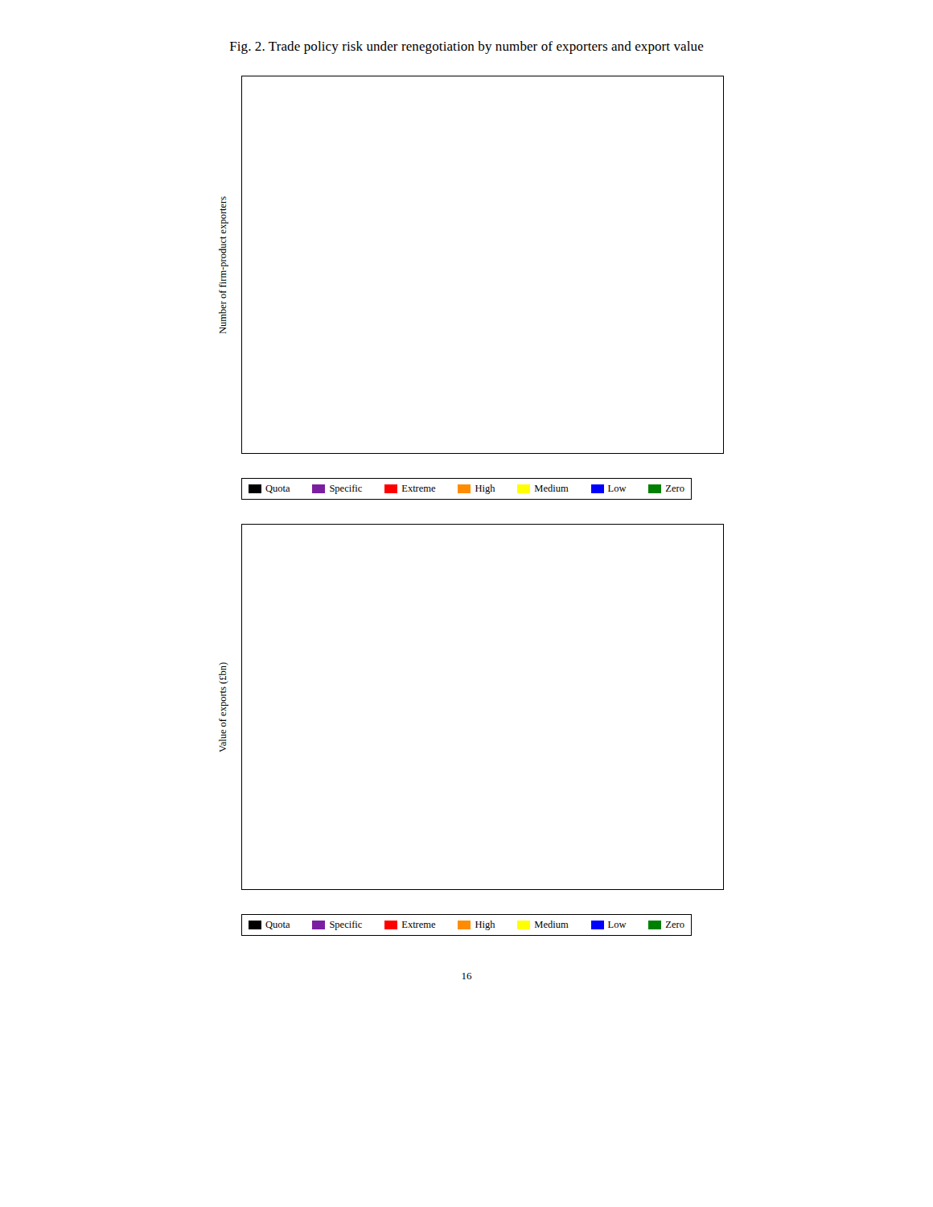Fig. 2. Trade policy risk under renegotiation by number of exporters and export value
Number of firm-product exporters
Quota Specific Extreme High Medium Low Zero
Value of exports (£bn)
Quota Specific Extreme High Medium Low Zero
16